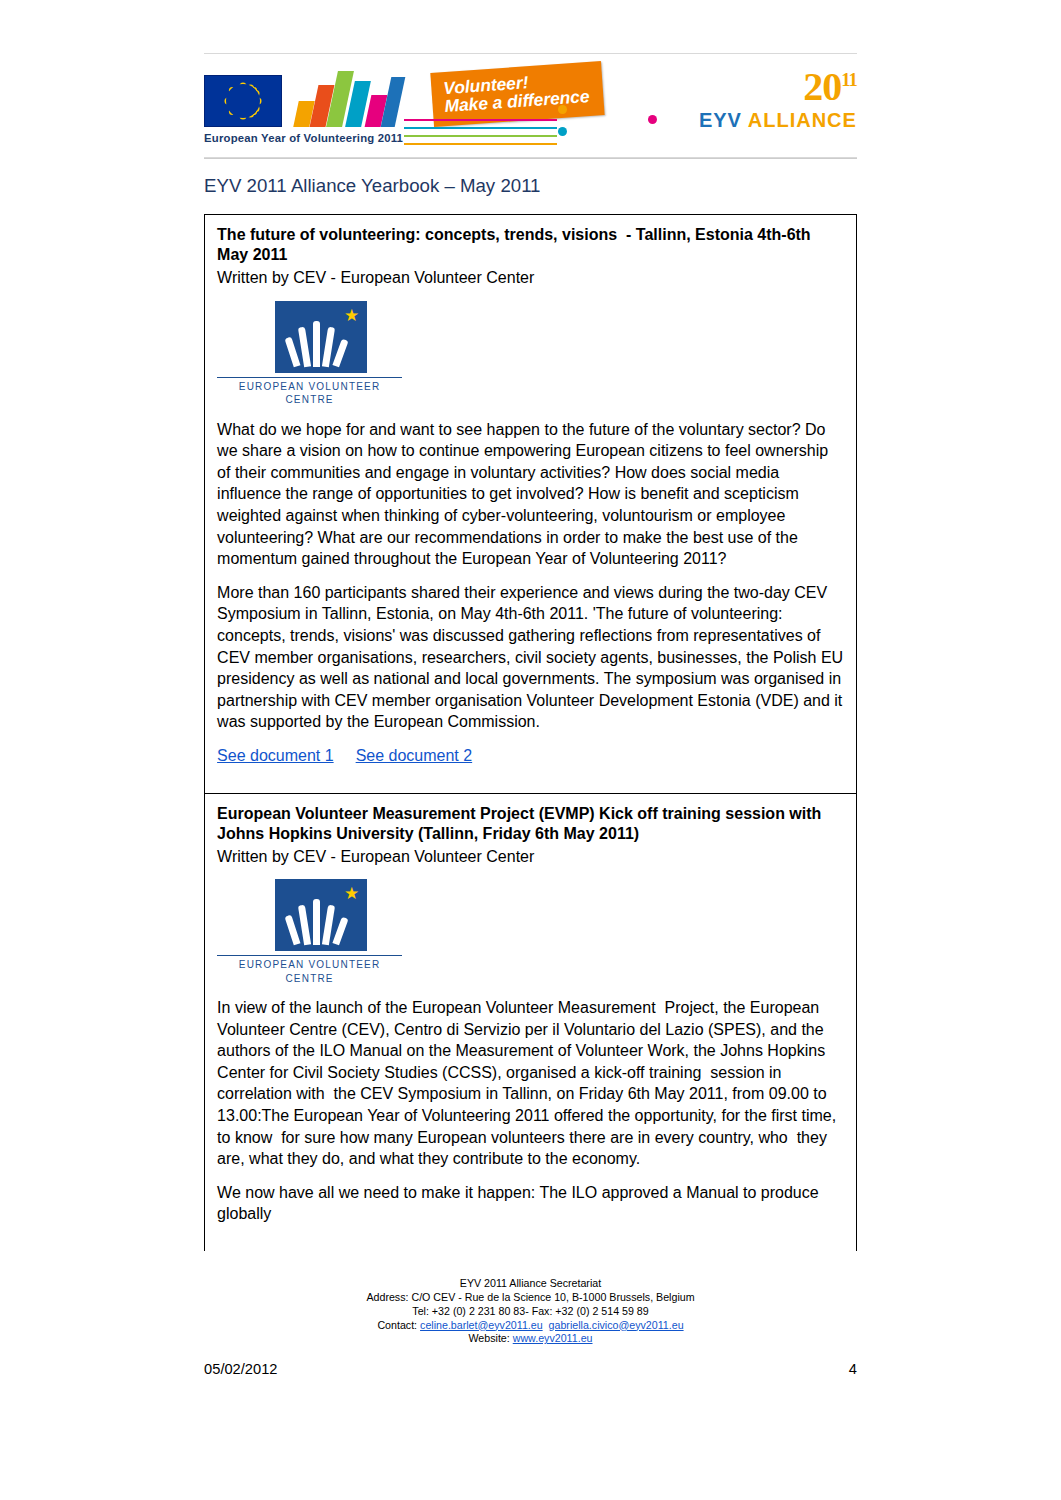European Year of Volunteering 2011
Volunteer! Make a difference
2011
EYV ALLIANCE
EYV 2011 Alliance Yearbook – May 2011
The future of volunteering: concepts, trends, visions - Tallinn, Estonia 4th-6th May 2011
Written by CEV - European Volunteer Center
★
EUROPEAN VOLUNTEER CENTRE
What do we hope for and want to see happen to the future of the voluntary sector? Do we share a vision on how to continue empowering European citizens to feel ownership of their communities and engage in voluntary activities? How does social media influence the range of opportunities to get involved? How is benefit and scepticism weighted against when thinking of cyber-volunteering, voluntourism or employee volunteering? What are our recommendations in order to make the best use of the momentum gained throughout the European Year of Volunteering 2011?
More than 160 participants shared their experience and views during the two-day CEV Symposium in Tallinn, Estonia, on May 4th-6th 2011. 'The future of volunteering: concepts, trends, visions' was discussed gathering reflections from representatives of CEV member organisations, researchers, civil society agents, businesses, the Polish EU presidency as well as national and local governments. The symposium was organised in partnership with CEV member organisation Volunteer Development Estonia (VDE) and it was supported by the European Commission.
See document 1 See document 2
European Volunteer Measurement Project (EVMP) Kick off training session with Johns Hopkins University (Tallinn, Friday 6th May 2011)
Written by CEV - European Volunteer Center
★
EUROPEAN VOLUNTEER CENTRE
In view of the launch of the European Volunteer Measurement Project, the European Volunteer Centre (CEV), Centro di Servizio per il Voluntario del Lazio (SPES), and the authors of the ILO Manual on the Measurement of Volunteer Work, the Johns Hopkins Center for Civil Society Studies (CCSS), organised a kick-off training session in correlation with the CEV Symposium in Tallinn, on Friday 6th May 2011, from 09.00 to 13.00:The European Year of Volunteering 2011 offered the opportunity, for the first time, to know for sure how many European volunteers there are in every country, who they are, what they do, and what they contribute to the economy.
We now have all we need to make it happen: The ILO approved a Manual to produce globally
EYV 2011 Alliance Secretariat
Address: C/O CEV - Rue de la Science 10, B-1000 Brussels, Belgium
Tel: +32 (0) 2 231 80 83- Fax: +32 (0) 2 514 59 89
Contact: celine.barlet@eyv2011.eu gabriella.civico@eyv2011.eu
Website: www.eyv2011.eu
05/02/2012 4